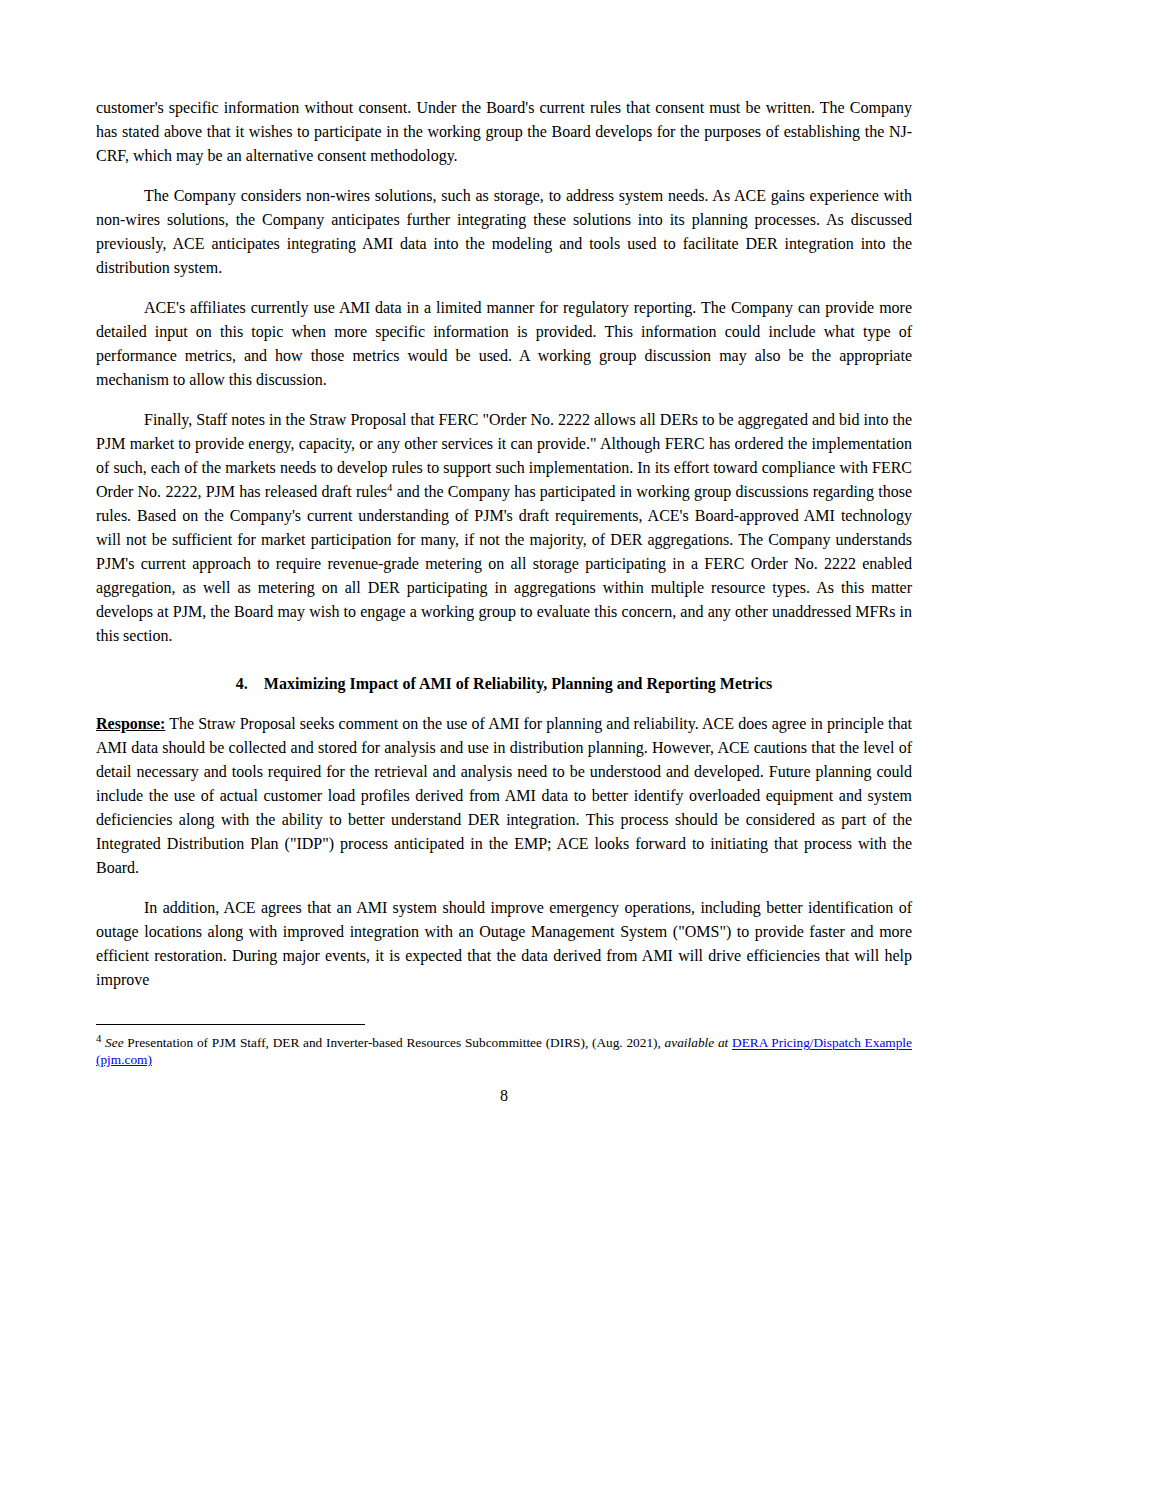customer's specific information without consent. Under the Board's current rules that consent must be written. The Company has stated above that it wishes to participate in the working group the Board develops for the purposes of establishing the NJ-CRF, which may be an alternative consent methodology.
The Company considers non-wires solutions, such as storage, to address system needs. As ACE gains experience with non-wires solutions, the Company anticipates further integrating these solutions into its planning processes. As discussed previously, ACE anticipates integrating AMI data into the modeling and tools used to facilitate DER integration into the distribution system.
ACE's affiliates currently use AMI data in a limited manner for regulatory reporting. The Company can provide more detailed input on this topic when more specific information is provided. This information could include what type of performance metrics, and how those metrics would be used. A working group discussion may also be the appropriate mechanism to allow this discussion.
Finally, Staff notes in the Straw Proposal that FERC "Order No. 2222 allows all DERs to be aggregated and bid into the PJM market to provide energy, capacity, or any other services it can provide." Although FERC has ordered the implementation of such, each of the markets needs to develop rules to support such implementation. In its effort toward compliance with FERC Order No. 2222, PJM has released draft rules4 and the Company has participated in working group discussions regarding those rules. Based on the Company's current understanding of PJM's draft requirements, ACE's Board-approved AMI technology will not be sufficient for market participation for many, if not the majority, of DER aggregations. The Company understands PJM's current approach to require revenue-grade metering on all storage participating in a FERC Order No. 2222 enabled aggregation, as well as metering on all DER participating in aggregations within multiple resource types. As this matter develops at PJM, the Board may wish to engage a working group to evaluate this concern, and any other unaddressed MFRs in this section.
4. Maximizing Impact of AMI of Reliability, Planning and Reporting Metrics
Response: The Straw Proposal seeks comment on the use of AMI for planning and reliability. ACE does agree in principle that AMI data should be collected and stored for analysis and use in distribution planning. However, ACE cautions that the level of detail necessary and tools required for the retrieval and analysis need to be understood and developed. Future planning could include the use of actual customer load profiles derived from AMI data to better identify overloaded equipment and system deficiencies along with the ability to better understand DER integration. This process should be considered as part of the Integrated Distribution Plan ("IDP") process anticipated in the EMP; ACE looks forward to initiating that process with the Board.
In addition, ACE agrees that an AMI system should improve emergency operations, including better identification of outage locations along with improved integration with an Outage Management System ("OMS") to provide faster and more efficient restoration. During major events, it is expected that the data derived from AMI will drive efficiencies that will help improve
4 See Presentation of PJM Staff, DER and Inverter-based Resources Subcommittee (DIRS), (Aug. 2021), available at DERA Pricing/Dispatch Example (pjm.com)
8